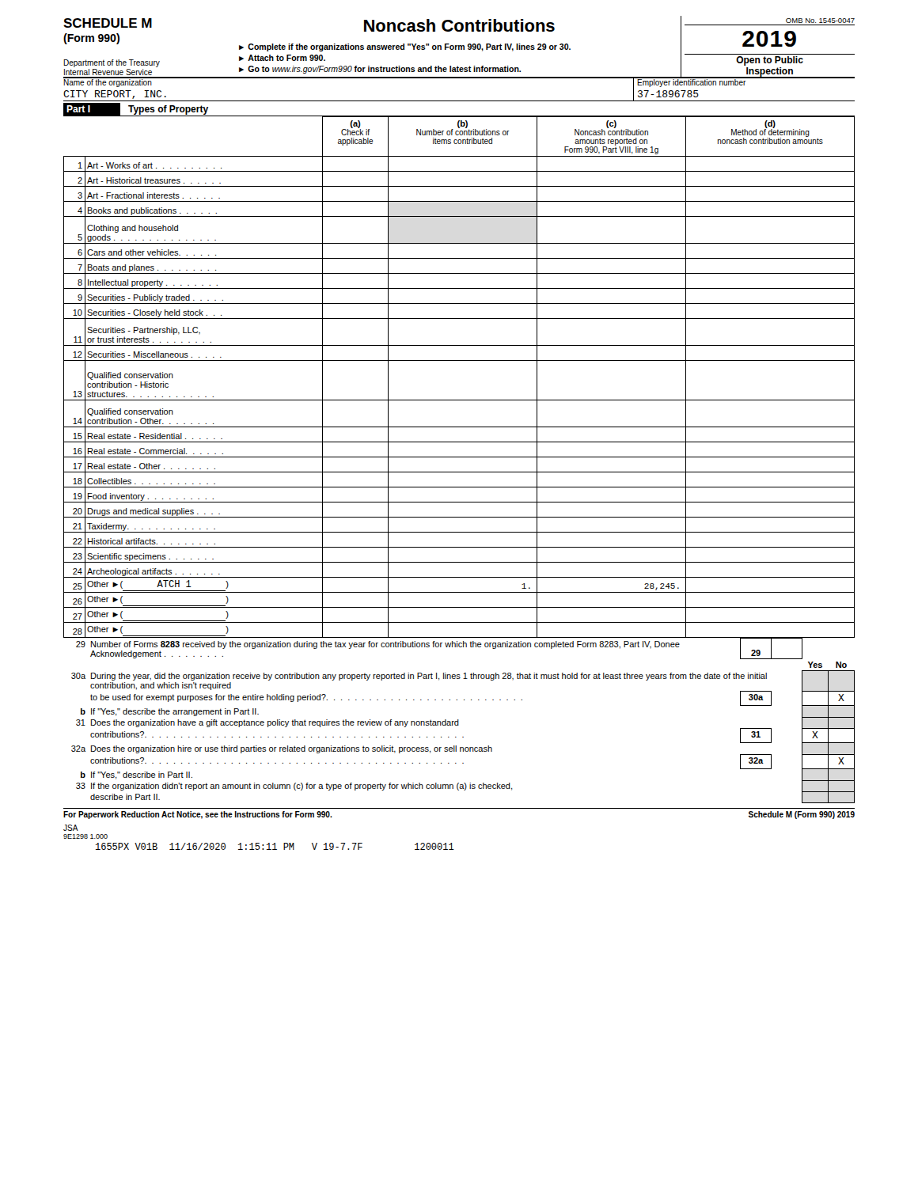SCHEDULE M
(Form 990)
Department of the Treasury
Internal Revenue Service
Noncash Contributions
► Complete if the organizations answered "Yes" on Form 990, Part IV, lines 29 or 30.
► Attach to Form 990.
► Go to www.irs.gov/Form990 for instructions and the latest information.
OMB No. 1545-0047
2019
Open to Public
Inspection
Name of the organization
CITY REPORT, INC.
Employer identification number
37-1896785
Part I
Types of Property
| | | (a) Check if applicable | (b) Number of contributions or items contributed | (c) Noncash contribution amounts reported on Form 990, Part VIII, line 1g | (d) Method of determining noncash contribution amounts |
| 1 | Art - Works of art . . . . . . . . . . | | | | |
| 2 | Art - Historical treasures . . . . . . | | | | |
| 3 | Art - Fractional interests . . . . . . | | | | |
| 4 | Books and publications . . . . . . | | | | |
| 5 | Clothing and household goods . . . . . . . . . . . . . . . | | | | |
| 6 | Cars and other vehicles . . . . . . | | | | |
| 7 | Boats and planes . . . . . . . . . | | | | |
| 8 | Intellectual property . . . . . . . . | | | | |
| 9 | Securities - Publicly traded . . . . . | | | | |
| 10 | Securities - Closely held stock . . . | | | | |
| 11 | Securities - Partnership, LLC, or trust interests . . . . . . . . . | | | | |
| 12 | Securities - Miscellaneous . . . . . | | | | |
| 13 | Qualified conservation contribution - Historic structures . . . . . . . . . . . . . | | | | |
| 14 | Qualified conservation contribution - Other . . . . . . . . | | | | |
| 15 | Real estate - Residential . . . . . . | | | | |
| 16 | Real estate - Commercial . . . . . . | | | | |
| 17 | Real estate - Other . . . . . . . . | | | | |
| 18 | Collectibles . . . . . . . . . . . . | | | | |
| 19 | Food inventory . . . . . . . . . . | | | | |
| 20 | Drugs and medical supplies . . . . | | | | |
| 21 | Taxidermy . . . . . . . . . . . . . | | | | |
| 22 | Historical artifacts . . . . . . . . . | | | | |
| 23 | Scientific specimens . . . . . . . | | | | |
| 24 | Archeological artifacts . . . . . . . | | | | |
| 25 | Other ► ( ATCH 1 ) | | 1. | 28,245. | |
| 26 | Other ► ( ) | | | | |
| 27 | Other ► ( ) | | | | |
| 28 | Other ► ( ) | | | | |
| 29 | Number of Forms 8283 received by the organization during the tax year for contributions for which the organization completed Form 8283, Part IV, Donee Acknowledgement . . . . . . . . . | 29 | | | |
| | | | | Yes | No |
| 30a | During the year, did the organization receive by contribution any property reported in Part I, lines 1 through 28, that it must hold for at least three years from the date of the initial contribution, and which isn't required | | |
| | to be used for exempt purposes for the entire holding period? . . . . . . . . . . . . . . . . . . . . . . . . . . . . | 30a | | | X |
| b | If "Yes," describe the arrangement in Part II. | | |
| 31 | Does the organization have a gift acceptance policy that requires the review of any nonstandard | | |
| | contributions? . . . . . . . . . . . . . . . . . . . . . . . . . . . . . . . . . . . . . . . . . . . . . | 31 | | X | |
| 32a | Does the organization hire or use third parties or related organizations to solicit, process, or sell noncash | | |
| | contributions? . . . . . . . . . . . . . . . . . . . . . . . . . . . . . . . . . . . . . . . . . . . . . | 32a | | | X |
| b | If "Yes," describe in Part II. | | |
| 33 | If the organization didn't report an amount in column (c) for a type of property for which column (a) is checked, | | |
| | describe in Part II. | | | | |
For Paperwork Reduction Act Notice, see the Instructions for Form 990.
Schedule M (Form 990) 2019
JSA
9E1298 1.000
1655PX V01B 11/16/2020 1:15:11 PM V 19-7.7F 1200011